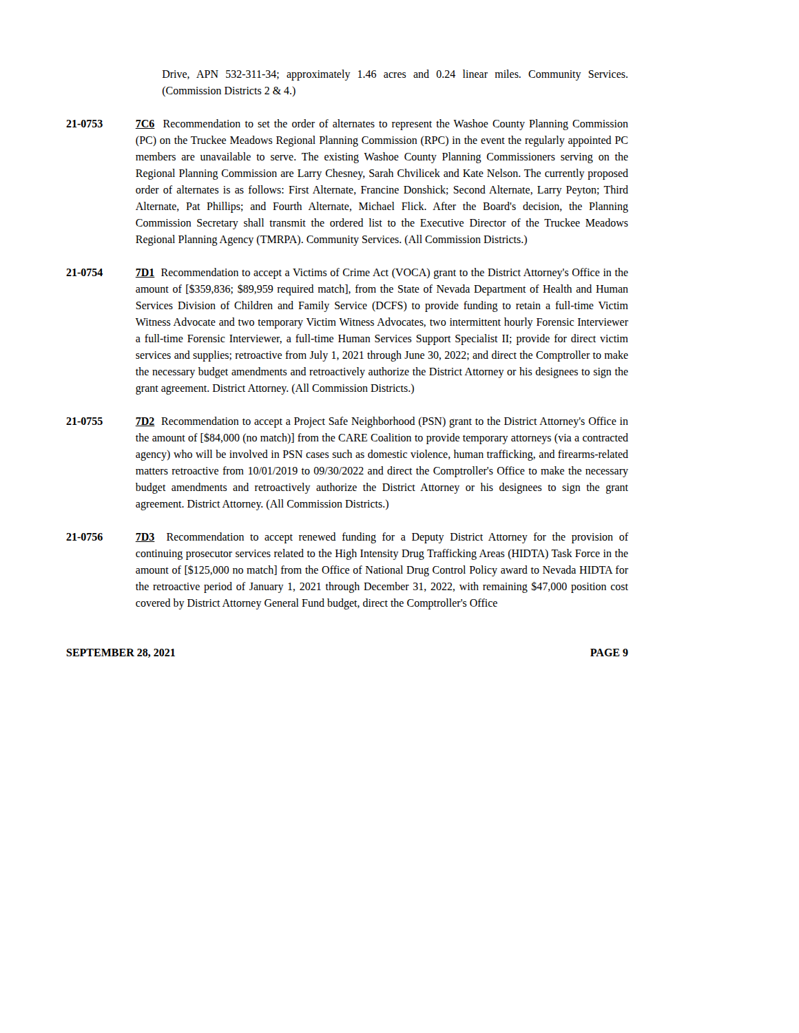Drive, APN 532-311-34; approximately 1.46 acres and 0.24 linear miles. Community Services. (Commission Districts 2 & 4.)
21-0753
7C6 Recommendation to set the order of alternates to represent the Washoe County Planning Commission (PC) on the Truckee Meadows Regional Planning Commission (RPC) in the event the regularly appointed PC members are unavailable to serve. The existing Washoe County Planning Commissioners serving on the Regional Planning Commission are Larry Chesney, Sarah Chvilicek and Kate Nelson. The currently proposed order of alternates is as follows: First Alternate, Francine Donshick; Second Alternate, Larry Peyton; Third Alternate, Pat Phillips; and Fourth Alternate, Michael Flick. After the Board's decision, the Planning Commission Secretary shall transmit the ordered list to the Executive Director of the Truckee Meadows Regional Planning Agency (TMRPA). Community Services. (All Commission Districts.)
21-0754
7D1 Recommendation to accept a Victims of Crime Act (VOCA) grant to the District Attorney's Office in the amount of [$359,836; $89,959 required match], from the State of Nevada Department of Health and Human Services Division of Children and Family Service (DCFS) to provide funding to retain a full-time Victim Witness Advocate and two temporary Victim Witness Advocates, two intermittent hourly Forensic Interviewer a full-time Forensic Interviewer, a full-time Human Services Support Specialist II; provide for direct victim services and supplies; retroactive from July 1, 2021 through June 30, 2022; and direct the Comptroller to make the necessary budget amendments and retroactively authorize the District Attorney or his designees to sign the grant agreement. District Attorney. (All Commission Districts.)
21-0755
7D2 Recommendation to accept a Project Safe Neighborhood (PSN) grant to the District Attorney's Office in the amount of [$84,000 (no match)] from the CARE Coalition to provide temporary attorneys (via a contracted agency) who will be involved in PSN cases such as domestic violence, human trafficking, and firearms-related matters retroactive from 10/01/2019 to 09/30/2022 and direct the Comptroller's Office to make the necessary budget amendments and retroactively authorize the District Attorney or his designees to sign the grant agreement. District Attorney. (All Commission Districts.)
21-0756
7D3 Recommendation to accept renewed funding for a Deputy District Attorney for the provision of continuing prosecutor services related to the High Intensity Drug Trafficking Areas (HIDTA) Task Force in the amount of [$125,000 no match] from the Office of National Drug Control Policy award to Nevada HIDTA for the retroactive period of January 1, 2021 through December 31, 2022, with remaining $47,000 position cost covered by District Attorney General Fund budget, direct the Comptroller's Office
SEPTEMBER 28, 2021 PAGE 9